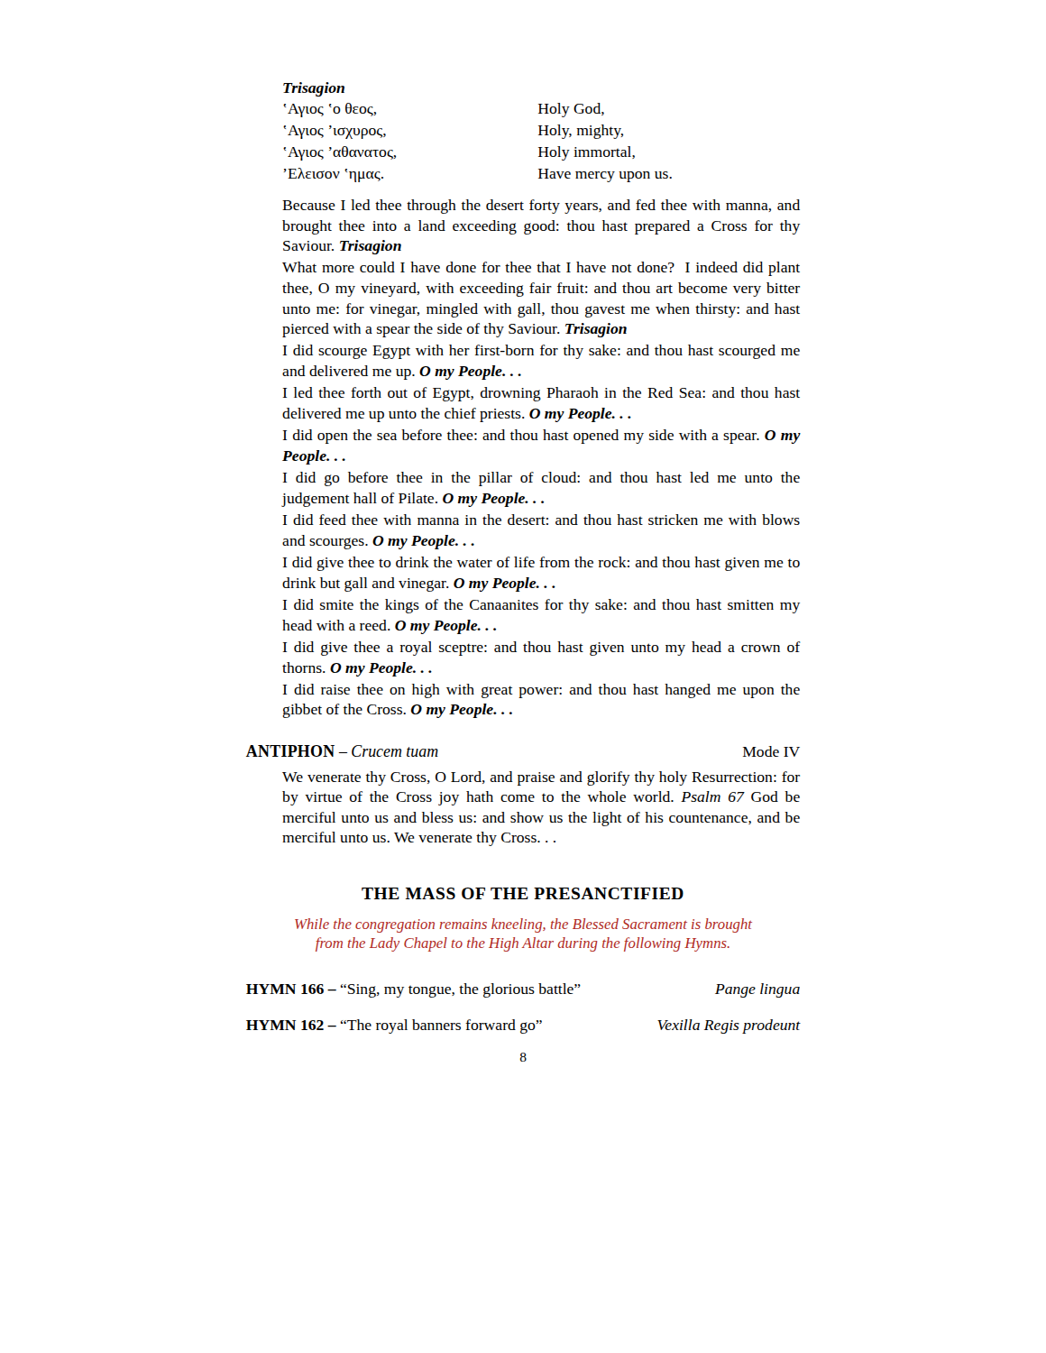Trisagion
| ‛Αγιος ‛ο θεος, | Holy God, |
| ‛Αγιος ’ισχυρος, | Holy, mighty, |
| ‛Αγιος ’αθανατος, | Holy immortal, |
| ’Ελεισον ‛ημας. | Have mercy upon us. |
Because I led thee through the desert forty years, and fed thee with manna, and brought thee into a land exceeding good: thou hast prepared a Cross for thy Saviour. Trisagion
What more could I have done for thee that I have not done? I indeed did plant thee, O my vineyard, with exceeding fair fruit: and thou art become very bitter unto me: for vinegar, mingled with gall, thou gavest me when thirsty: and hast pierced with a spear the side of thy Saviour. Trisagion
I did scourge Egypt with her first-born for thy sake: and thou hast scourged me and delivered me up. O my People. . .
I led thee forth out of Egypt, drowning Pharaoh in the Red Sea: and thou hast delivered me up unto the chief priests. O my People. . .
I did open the sea before thee: and thou hast opened my side with a spear. O my People. . .
I did go before thee in the pillar of cloud: and thou hast led me unto the judgement hall of Pilate. O my People. . .
I did feed thee with manna in the desert: and thou hast stricken me with blows and scourges. O my People. . .
I did give thee to drink the water of life from the rock: and thou hast given me to drink but gall and vinegar. O my People. . .
I did smite the kings of the Canaanites for thy sake: and thou hast smitten my head with a reed. O my People. . .
I did give thee a royal sceptre: and thou hast given unto my head a crown of thorns. O my People. . .
I did raise thee on high with great power: and thou hast hanged me upon the gibbet of the Cross. O my People. . .
ANTIPHON – Crucem tuam
Mode IV
We venerate thy Cross, O Lord, and praise and glorify thy holy Resurrection: for by virtue of the Cross joy hath come to the whole world. Psalm 67 God be merciful unto us and bless us: and show us the light of his countenance, and be merciful unto us. We venerate thy Cross. . .
THE MASS OF THE PRESANCTIFIED
While the congregation remains kneeling, the Blessed Sacrament is brought
from the Lady Chapel to the High Altar during the following Hymns.
HYMN 166 – “Sing, my tongue, the glorious battle”
Pange lingua
HYMN 162 – “The royal banners forward go”
Vexilla Regis prodeunt
8